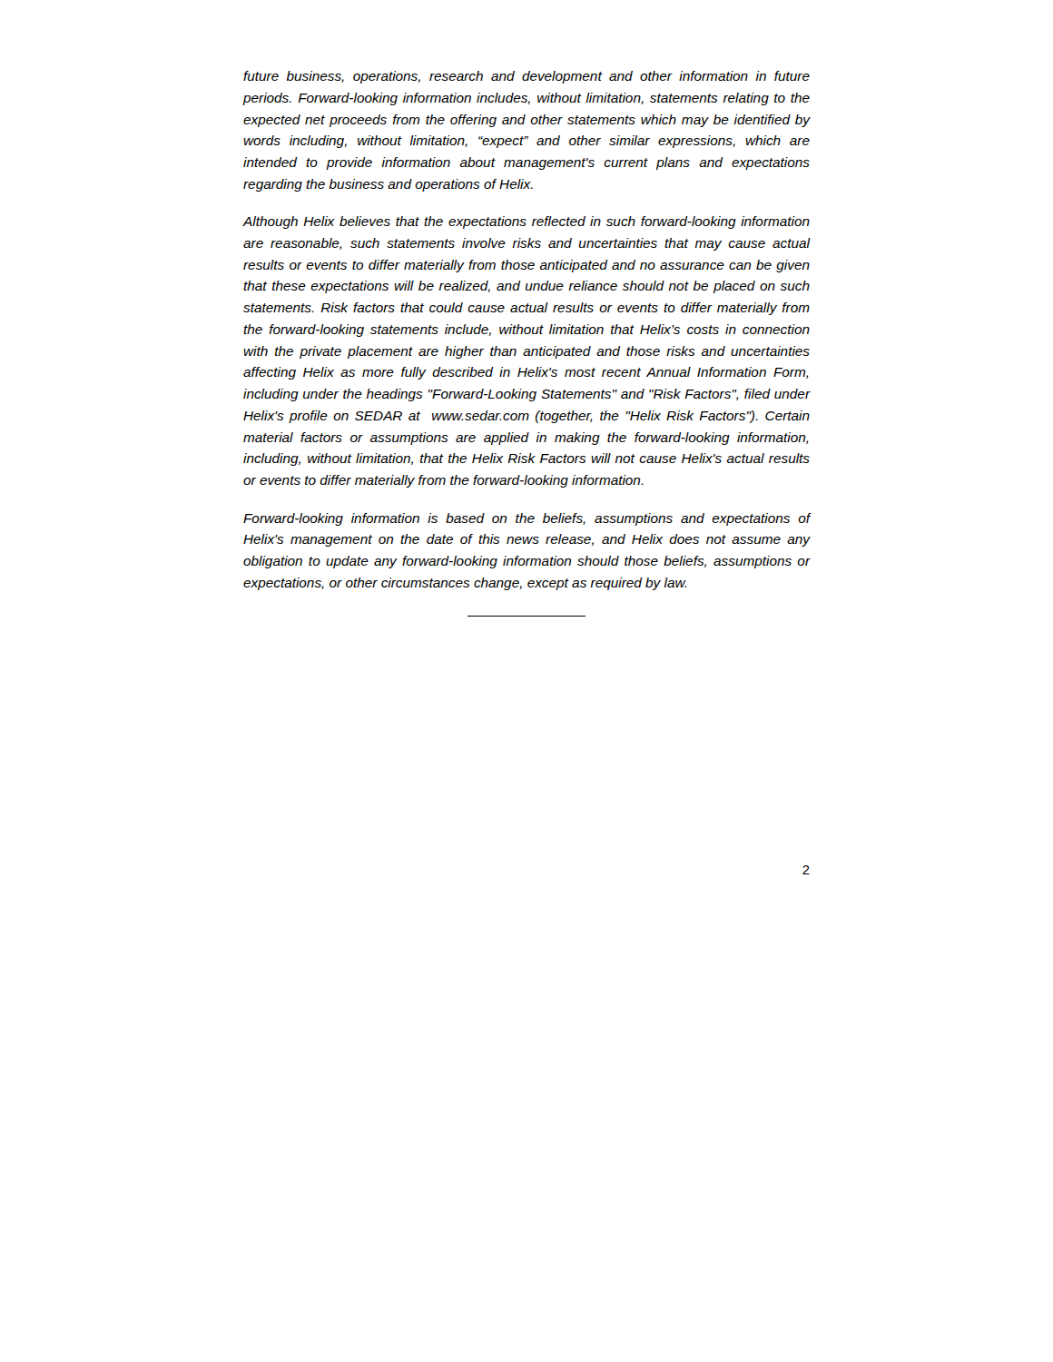future business, operations, research and development and other information in future periods. Forward-looking information includes, without limitation, statements relating to the expected net proceeds from the offering and other statements which may be identified by words including, without limitation, “expect” and other similar expressions, which are intended to provide information about management's current plans and expectations regarding the business and operations of Helix.
Although Helix believes that the expectations reflected in such forward-looking information are reasonable, such statements involve risks and uncertainties that may cause actual results or events to differ materially from those anticipated and no assurance can be given that these expectations will be realized, and undue reliance should not be placed on such statements. Risk factors that could cause actual results or events to differ materially from the forward-looking statements include, without limitation that Helix’s costs in connection with the private placement are higher than anticipated and those risks and uncertainties affecting Helix as more fully described in Helix's most recent Annual Information Form, including under the headings "Forward-Looking Statements" and "Risk Factors", filed under Helix's profile on SEDAR at www.sedar.com (together, the "Helix Risk Factors"). Certain material factors or assumptions are applied in making the forward-looking information, including, without limitation, that the Helix Risk Factors will not cause Helix's actual results or events to differ materially from the forward-looking information.
Forward-looking information is based on the beliefs, assumptions and expectations of Helix's management on the date of this news release, and Helix does not assume any obligation to update any forward-looking information should those beliefs, assumptions or expectations, or other circumstances change, except as required by law.
2